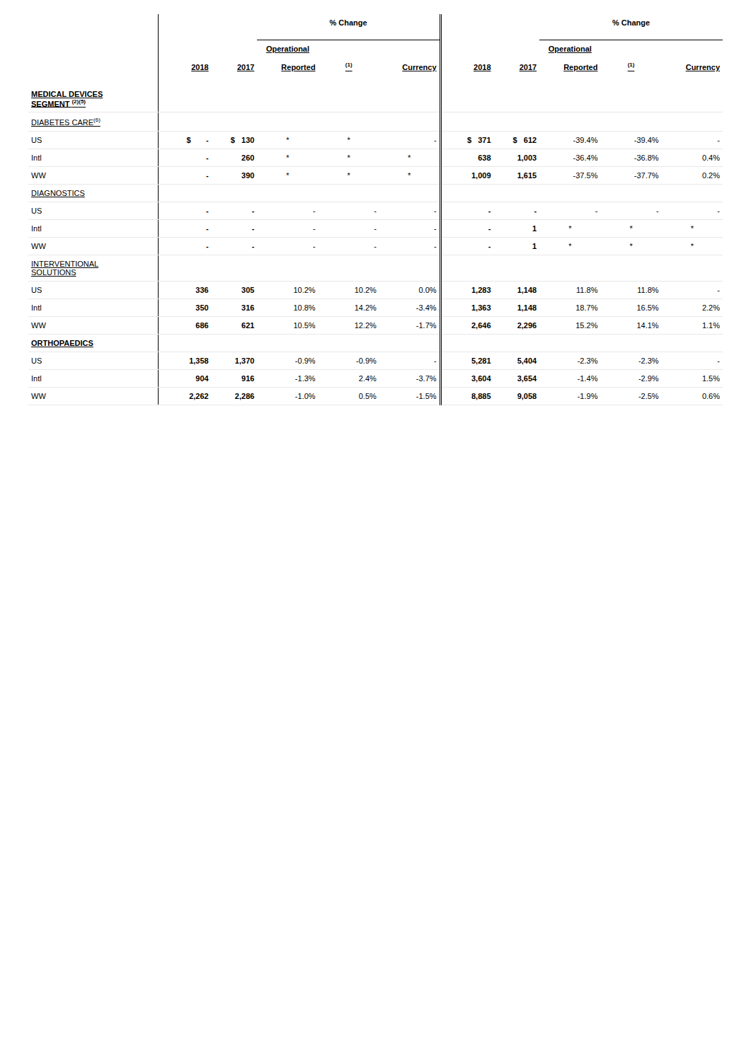| | | | | % Change | | | | % Change |
| | | | | Operational | | | | | | Operational | | |
| | | 2018 | 2017 | Reported | (1) | Currency | | 2018 | 2017 | Reported | (1) | Currency |
| MEDICAL DEVICES SEGMENT (2)(5) | | | | | | | | | | | | |
| DIABETES CARE (6) | | | | | | | | | | | | |
| US | | $ - | $ 130 | * | * | - | | $ 371 | $ 612 | -39.4% | -39.4% | - |
| Intl | | - | 260 | * | * | * | | 638 | 1,003 | -36.4% | -36.8% | 0.4% |
| WW | | - | 390 | * | * | * | | 1,009 | 1,615 | -37.5% | -37.7% | 0.2% |
| DIAGNOSTICS | | | | | | | | | | | | |
| US | | - | - | - | - | - | | - | - | - | - | - |
| Intl | | - | - | - | - | - | | - | 1 | * | * | * |
| WW | | - | - | - | - | - | | - | 1 | * | * | * |
| INTERVENTIONAL SOLUTIONS | | | | | | | | | | | | |
| US | | 336 | 305 | 10.2% | 10.2% | 0.0% | | 1,283 | 1,148 | 11.8% | 11.8% | - |
| Intl | | 350 | 316 | 10.8% | 14.2% | -3.4% | | 1,363 | 1,148 | 18.7% | 16.5% | 2.2% |
| WW | | 686 | 621 | 10.5% | 12.2% | -1.7% | | 2,646 | 2,296 | 15.2% | 14.1% | 1.1% |
| ORTHOPAEDICS | | | | | | | | | | | | |
| US | | 1,358 | 1,370 | -0.9% | -0.9% | - | | 5,281 | 5,404 | -2.3% | -2.3% | - |
| Intl | | 904 | 916 | -1.3% | 2.4% | -3.7% | | 3,604 | 3,654 | -1.4% | -2.9% | 1.5% |
| WW | | 2,262 | 2,286 | -1.0% | 0.5% | -1.5% | | 8,885 | 9,058 | -1.9% | -2.5% | 0.6% |